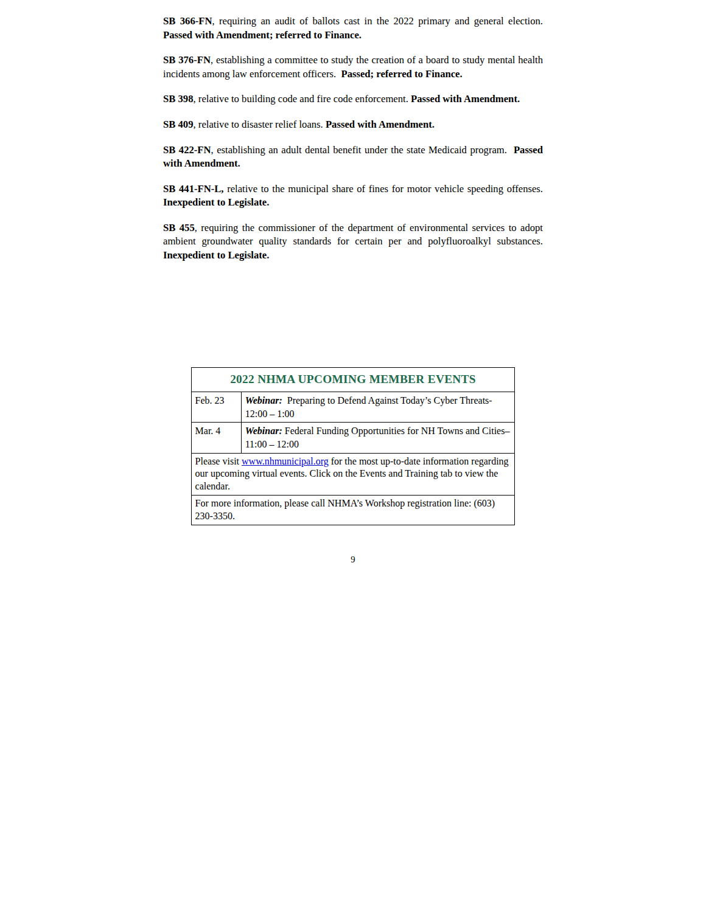SB 366-FN, requiring an audit of ballots cast in the 2022 primary and general election. Passed with Amendment; referred to Finance.
SB 376-FN, establishing a committee to study the creation of a board to study mental health incidents among law enforcement officers. Passed; referred to Finance.
SB 398, relative to building code and fire code enforcement. Passed with Amendment.
SB 409, relative to disaster relief loans. Passed with Amendment.
SB 422-FN, establishing an adult dental benefit under the state Medicaid program. Passed with Amendment.
SB 441-FN-L, relative to the municipal share of fines for motor vehicle speeding offenses. Inexpedient to Legislate.
SB 455, requiring the commissioner of the department of environmental services to adopt ambient groundwater quality standards for certain per and polyfluoroalkyl substances. Inexpedient to Legislate.
| 2022 NHMA UPCOMING MEMBER EVENTS |
| --- |
| Feb. 23 | Webinar: Preparing to Defend Against Today’s Cyber Threats- 12:00 – 1:00 |
| Mar. 4 | Webinar: Federal Funding Opportunities for NH Towns and Cities– 11:00 – 12:00 |
| Please visit www.nhmunicipal.org for the most up-to-date information regarding our upcoming virtual events. Click on the Events and Training tab to view the calendar. |
| For more information, please call NHMA’s Workshop registration line: (603) 230-3350. |
9